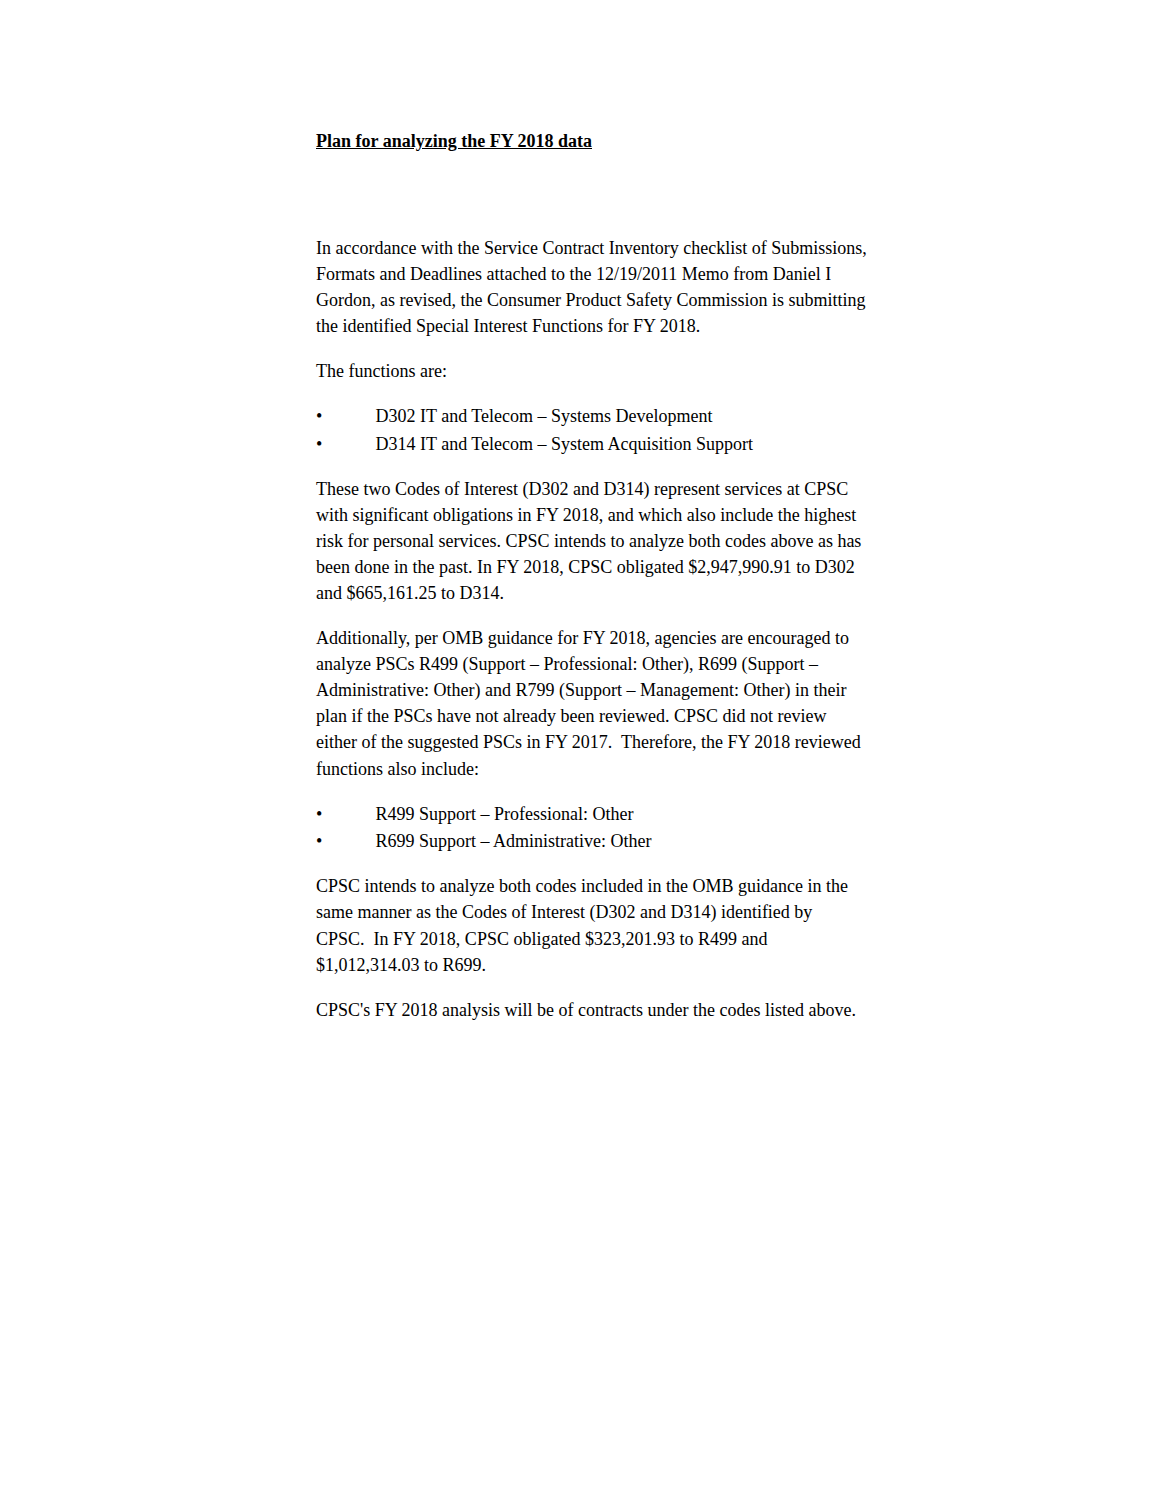Plan for analyzing the FY 2018 data
In accordance with the Service Contract Inventory checklist of Submissions, Formats and Deadlines attached to the 12/19/2011 Memo from Daniel I Gordon, as revised, the Consumer Product Safety Commission is submitting the identified Special Interest Functions for FY 2018.
The functions are:
D302 IT and Telecom – Systems Development
D314 IT and Telecom – System Acquisition Support
These two Codes of Interest (D302 and D314) represent services at CPSC with significant obligations in FY 2018, and which also include the highest risk for personal services. CPSC intends to analyze both codes above as has been done in the past. In FY 2018, CPSC obligated $2,947,990.91 to D302 and $665,161.25 to D314.
Additionally, per OMB guidance for FY 2018, agencies are encouraged to analyze PSCs R499 (Support – Professional: Other), R699 (Support – Administrative: Other) and R799 (Support – Management: Other) in their plan if the PSCs have not already been reviewed. CPSC did not review either of the suggested PSCs in FY 2017. Therefore, the FY 2018 reviewed functions also include:
R499 Support – Professional: Other
R699 Support – Administrative: Other
CPSC intends to analyze both codes included in the OMB guidance in the same manner as the Codes of Interest (D302 and D314) identified by CPSC. In FY 2018, CPSC obligated $323,201.93 to R499 and $1,012,314.03 to R699.
CPSC's FY 2018 analysis will be of contracts under the codes listed above.